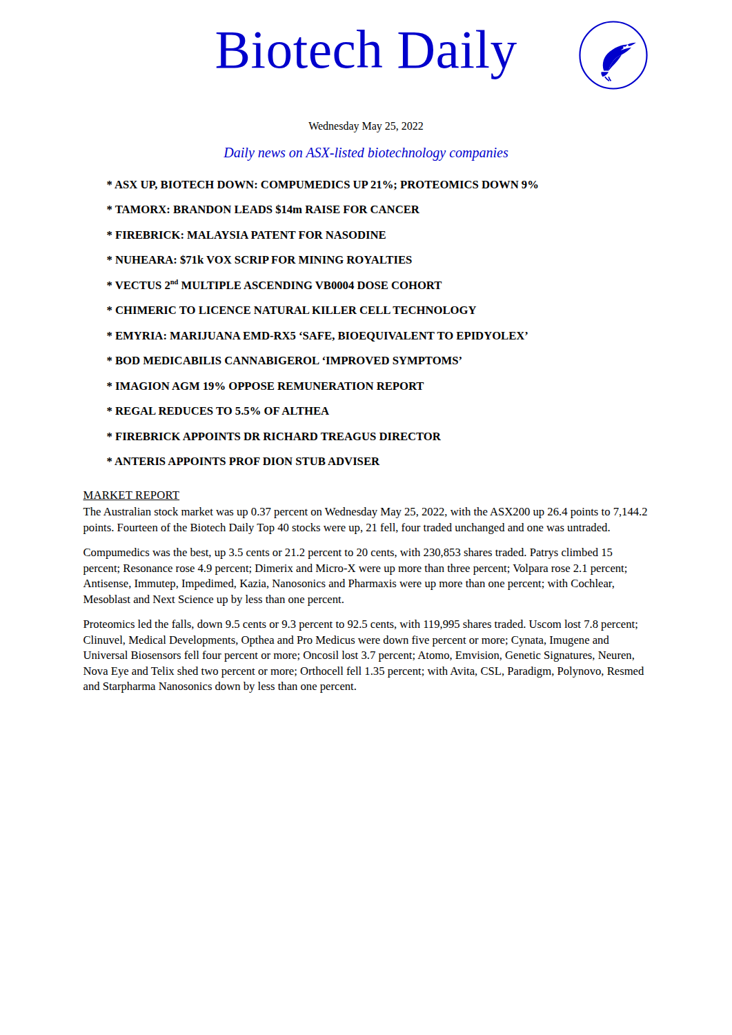Biotech Daily
Wednesday May 25, 2022
Daily news on ASX-listed biotechnology companies
ASX UP, BIOTECH DOWN: COMPUMEDICS UP 21%; PROTEOMICS DOWN 9%
TAMORX: BRANDON LEADS $14m RAISE FOR CANCER
FIREBRICK: MALAYSIA PATENT FOR NASODINE
NUHEARA: $71k VOX SCRIP FOR MINING ROYALTIES
VECTUS 2nd MULTIPLE ASCENDING VB0004 DOSE COHORT
CHIMERIC TO LICENCE NATURAL KILLER CELL TECHNOLOGY
EMYRIA: MARIJUANA EMD-RX5 ‘SAFE, BIOEQUIVALENT TO EPIDYOLEX’
BOD MEDICABILIS CANNABIGEROL ‘IMPROVED SYMPTOMS’
IMAGION AGM 19% OPPOSE REMUNERATION REPORT
REGAL REDUCES TO 5.5% OF ALTHEA
FIREBRICK APPOINTS DR RICHARD TREAGUS DIRECTOR
ANTERIS APPOINTS PROF DION STUB ADVISER
MARKET REPORT
The Australian stock market was up 0.37 percent on Wednesday May 25, 2022, with the ASX200 up 26.4 points to 7,144.2 points. Fourteen of the Biotech Daily Top 40 stocks were up, 21 fell, four traded unchanged and one was untraded.
Compumedics was the best, up 3.5 cents or 21.2 percent to 20 cents, with 230,853 shares traded. Patrys climbed 15 percent; Resonance rose 4.9 percent; Dimerix and Micro-X were up more than three percent; Volpara rose 2.1 percent; Antisense, Immutep, Impedimed, Kazia, Nanosonics and Pharmaxis were up more than one percent; with Cochlear, Mesoblast and Next Science up by less than one percent.
Proteomics led the falls, down 9.5 cents or 9.3 percent to 92.5 cents, with 119,995 shares traded. Uscom lost 7.8 percent; Clinuvel, Medical Developments, Opthea and Pro Medicus were down five percent or more; Cynata, Imugene and Universal Biosensors fell four percent or more; Oncosil lost 3.7 percent; Atomo, Emvision, Genetic Signatures, Neuren, Nova Eye and Telix shed two percent or more; Orthocell fell 1.35 percent; with Avita, CSL, Paradigm, Polynovo, Resmed and Starpharma Nanosonics down by less than one percent.